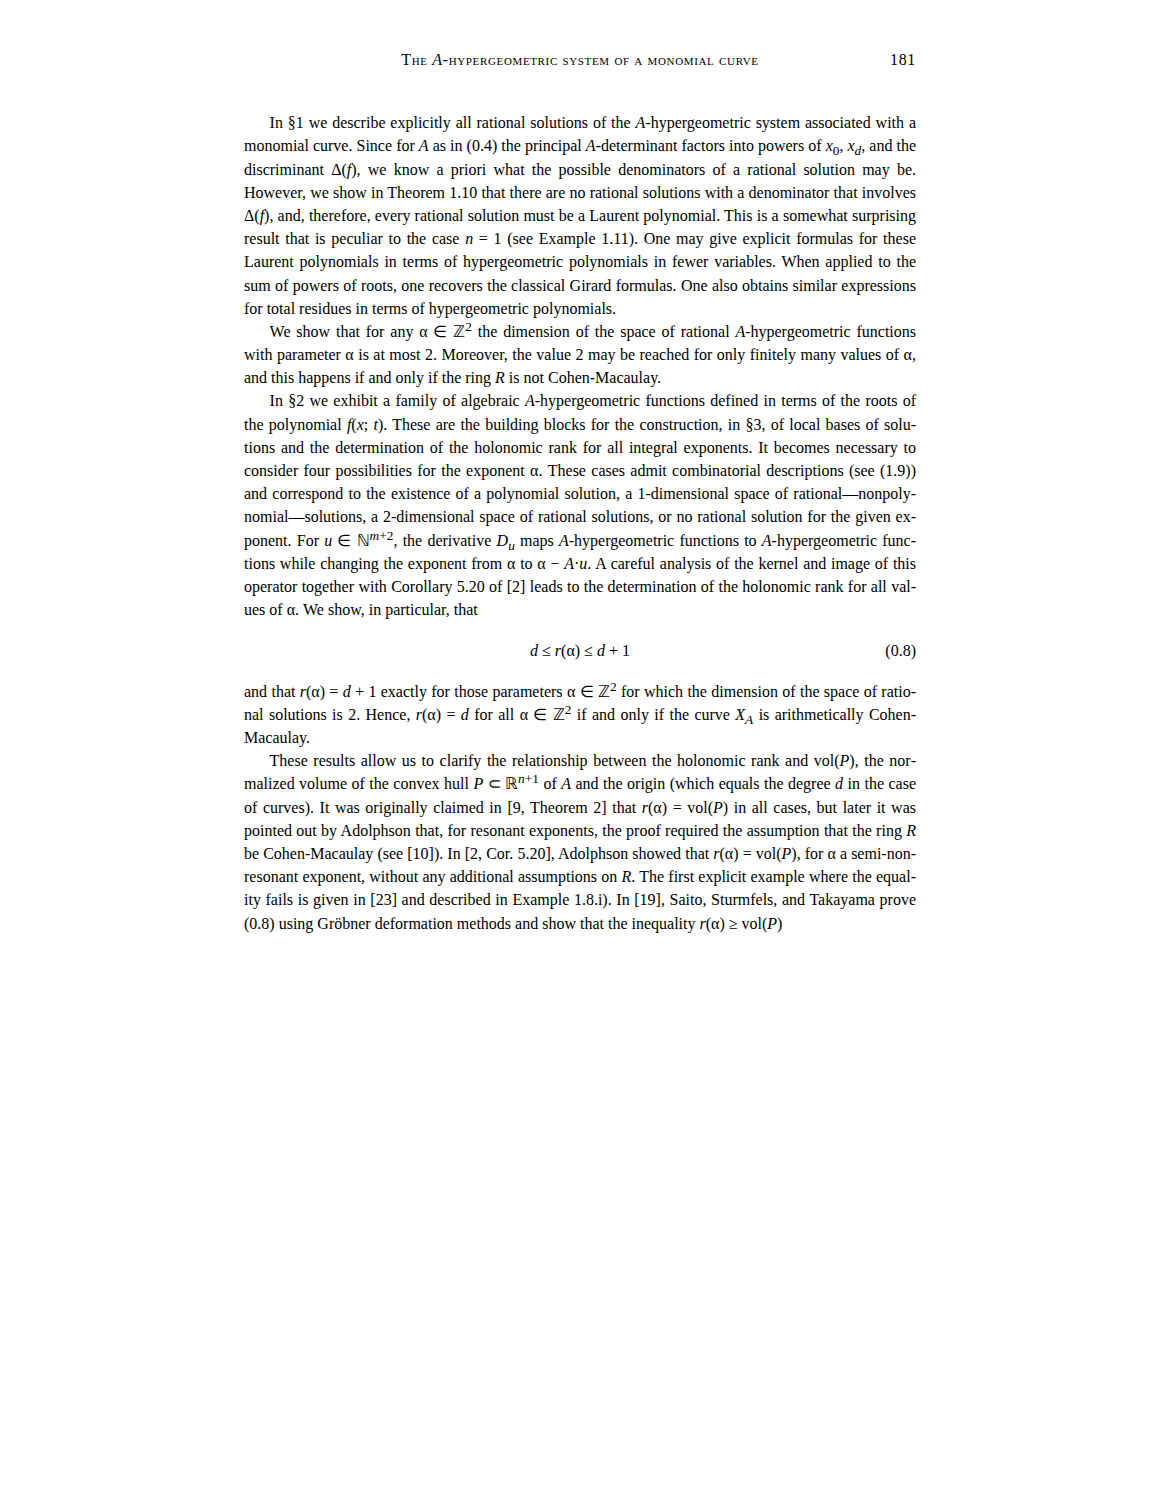The A-hypergeometric system of a monomial curve 181
In §1 we describe explicitly all rational solutions of the A-hypergeometric system associated with a monomial curve. Since for A as in (0.4) the principal A-determinant factors into powers of x0, xd, and the discriminant Δ(f), we know a priori what the possible denominators of a rational solution may be. However, we show in Theorem 1.10 that there are no rational solutions with a denominator that involves Δ(f), and, therefore, every rational solution must be a Laurent polynomial. This is a somewhat surprising result that is peculiar to the case n = 1 (see Example 1.11). One may give explicit formulas for these Laurent polynomials in terms of hypergeometric polynomials in fewer variables. When applied to the sum of powers of roots, one recovers the classical Girard formulas. One also obtains similar expressions for total residues in terms of hypergeometric polynomials.
We show that for any α ∈ ℤ2 the dimension of the space of rational A-hypergeometric functions with parameter α is at most 2. Moreover, the value 2 may be reached for only finitely many values of α, and this happens if and only if the ring R is not Cohen-Macaulay.
In §2 we exhibit a family of algebraic A-hypergeometric functions defined in terms of the roots of the polynomial f(x; t). These are the building blocks for the construction, in §3, of local bases of solutions and the determination of the holonomic rank for all integral exponents. It becomes necessary to consider four possibilities for the exponent α. These cases admit combinatorial descriptions (see (1.9)) and correspond to the existence of a polynomial solution, a 1-dimensional space of rational—nonpolynomial—solutions, a 2-dimensional space of rational solutions, or no rational solution for the given exponent. For u ∈ ℕm+2, the derivative Du maps A-hypergeometric functions to A-hypergeometric functions while changing the exponent from α to α − A·u. A careful analysis of the kernel and image of this operator together with Corollary 5.20 of [2] leads to the determination of the holonomic rank for all values of α. We show, in particular, that
d ≤ r(α) ≤ d + 1 (0.8)
and that r(α) = d + 1 exactly for those parameters α ∈ ℤ2 for which the dimension of the space of rational solutions is 2. Hence, r(α) = d for all α ∈ ℤ2 if and only if the curve XA is arithmetically Cohen-Macaulay.
These results allow us to clarify the relationship between the holonomic rank and vol(P), the normalized volume of the convex hull P ⊂ ℝn+1 of A and the origin (which equals the degree d in the case of curves). It was originally claimed in [9, Theorem 2] that r(α) = vol(P) in all cases, but later it was pointed out by Adolphson that, for resonant exponents, the proof required the assumption that the ring R be Cohen-Macaulay (see [10]). In [2, Cor. 5.20], Adolphson showed that r(α) = vol(P), for α a semi-nonresonant exponent, without any additional assumptions on R. The first explicit example where the equality fails is given in [23] and described in Example 1.8.i). In [19], Saito, Sturmfels, and Takayama prove (0.8) using Gröbner deformation methods and show that the inequality r(α) ≥ vol(P)